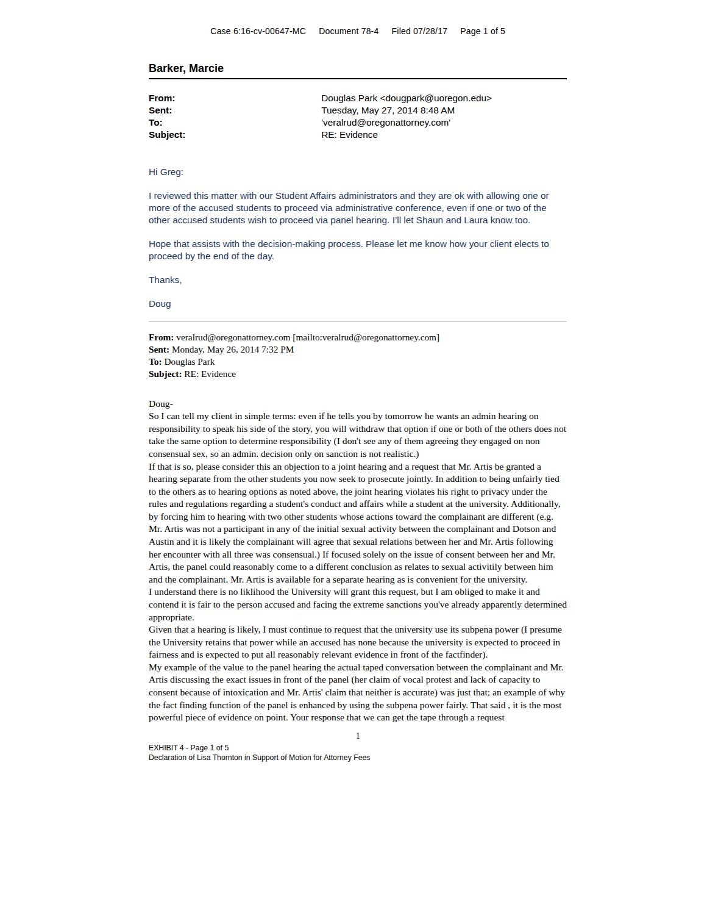Case 6:16-cv-00647-MC Document 78-4 Filed 07/28/17 Page 1 of 5
Barker, Marcie
| From: | Douglas Park <dougpark@uoregon.edu> |
| Sent: | Tuesday, May 27, 2014 8:48 AM |
| To: | 'veralrud@oregonattorney.com' |
| Subject: | RE: Evidence |
Hi Greg:
I reviewed this matter with our Student Affairs administrators and they are ok with allowing one or more of the accused students to proceed via administrative conference, even if one or two of the other accused students wish to proceed via panel hearing. I’ll let Shaun and Laura know too.
Hope that assists with the decision-making process. Please let me know how your client elects to proceed by the end of the day.
Thanks,
Doug
From: veralrud@oregonattorney.com [mailto:veralrud@oregonattorney.com]
Sent: Monday, May 26, 2014 7:32 PM
To: Douglas Park
Subject: RE: Evidence
Doug-
So I can tell my client in simple terms: even if he tells you by tomorrow he wants an admin hearing on responsibility to speak his side of the story, you will withdraw that option if one or both of the others does not take the same option to determine responsibility (I don't see any of them agreeing they engaged on non consensual sex, so an admin. decision only on sanction is not realistic.)
If that is so, please consider this an objection to a joint hearing and a request that Mr. Artis be granted a hearing separate from the other students you now seek to prosecute jointly. In addition to being unfairly tied to the others as to hearing options as noted above, the joint hearing violates his right to privacy under the rules and regulations regarding a student's conduct and affairs while a student at the university. Additionally, by forcing him to hearing with two other students whose actions toward the complainant are different (e.g. Mr. Artis was not a participant in any of the initial sexual activity between the complainant and Dotson and Austin and it is likely the complainant will agree that sexual relations between her and Mr. Artis following her encounter with all three was consensual.) If focused solely on the issue of consent between her and Mr. Artis, the panel could reasonably come to a different conclusion as relates to sexual activitily between him and the complainant. Mr. Artis is available for a separate hearing as is convenient for the university.
I understand there is no liklihood the University will grant this request, but I am obliged to make it and contend it is fair to the person accused and facing the extreme sanctions you've already apparently determined appropriate.
Given that a hearing is likely, I must continue to request that the university use its subpena power (I presume the University retains that power while an accused has none because the university is expected to proceed in fairness and is expected to put all reasonably relevant evidence in front of the factfinder).
My example of the value to the panel hearing the actual taped conversation between the complainant and Mr. Artis discussing the exact issues in front of the panel (her claim of vocal protest and lack of capacity to consent because of intoxication and Mr. Artis' claim that neither is accurate) was just that; an example of why the fact finding function of the panel is enhanced by using the subpena power fairly. That said , it is the most powerful piece of evidence on point. Your response that we can get the tape through a request
1
EXHIBIT 4 - Page 1 of 5
Declaration of Lisa Thornton in Support of Motion for Attorney Fees